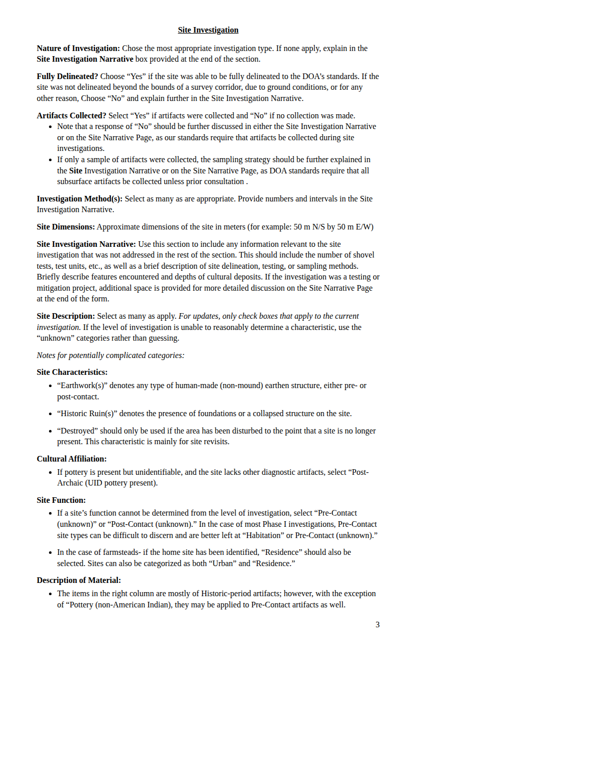Site Investigation
Nature of Investigation: Chose the most appropriate investigation type. If none apply, explain in the Site Investigation Narrative box provided at the end of the section.
Fully Delineated? Choose “Yes” if the site was able to be fully delineated to the DOA’s standards. If the site was not delineated beyond the bounds of a survey corridor, due to ground conditions, or for any other reason, Choose “No” and explain further in the Site Investigation Narrative.
Artifacts Collected? Select “Yes” if artifacts were collected and “No” if no collection was made.
Note that a response of “No” should be further discussed in either the Site Investigation Narrative or on the Site Narrative Page, as our standards require that artifacts be collected during site investigations.
If only a sample of artifacts were collected, the sampling strategy should be further explained in the Site Investigation Narrative or on the Site Narrative Page, as DOA standards require that all subsurface artifacts be collected unless prior consultation .
Investigation Method(s): Select as many as are appropriate. Provide numbers and intervals in the Site Investigation Narrative.
Site Dimensions: Approximate dimensions of the site in meters (for example: 50 m N/S by 50 m E/W)
Site Investigation Narrative: Use this section to include any information relevant to the site investigation that was not addressed in the rest of the section. This should include the number of shovel tests, test units, etc., as well as a brief description of site delineation, testing, or sampling methods. Briefly describe features encountered and depths of cultural deposits. If the investigation was a testing or mitigation project, additional space is provided for more detailed discussion on the Site Narrative Page at the end of the form.
Site Description: Select as many as apply. For updates, only check boxes that apply to the current investigation. If the level of investigation is unable to reasonably determine a characteristic, use the “unknown” categories rather than guessing.
Notes for potentially complicated categories:
Site Characteristics:
“Earthwork(s)” denotes any type of human-made (non-mound) earthen structure, either pre- or post-contact.
“Historic Ruin(s)” denotes the presence of foundations or a collapsed structure on the site.
“Destroyed” should only be used if the area has been disturbed to the point that a site is no longer present. This characteristic is mainly for site revisits.
Cultural Affiliation:
If pottery is present but unidentifiable, and the site lacks other diagnostic artifacts, select “Post-Archaic (UID pottery present).
Site Function:
If a site’s function cannot be determined from the level of investigation, select “Pre-Contact (unknown)” or “Post-Contact (unknown).” In the case of most Phase I investigations, Pre-Contact site types can be difficult to discern and are better left at “Habitation” or Pre-Contact (unknown).”
In the case of farmsteads- if the home site has been identified, “Residence” should also be selected. Sites can also be categorized as both “Urban” and “Residence.”
Description of Material:
The items in the right column are mostly of Historic-period artifacts; however, with the exception of “Pottery (non-American Indian), they may be applied to Pre-Contact artifacts as well.
3